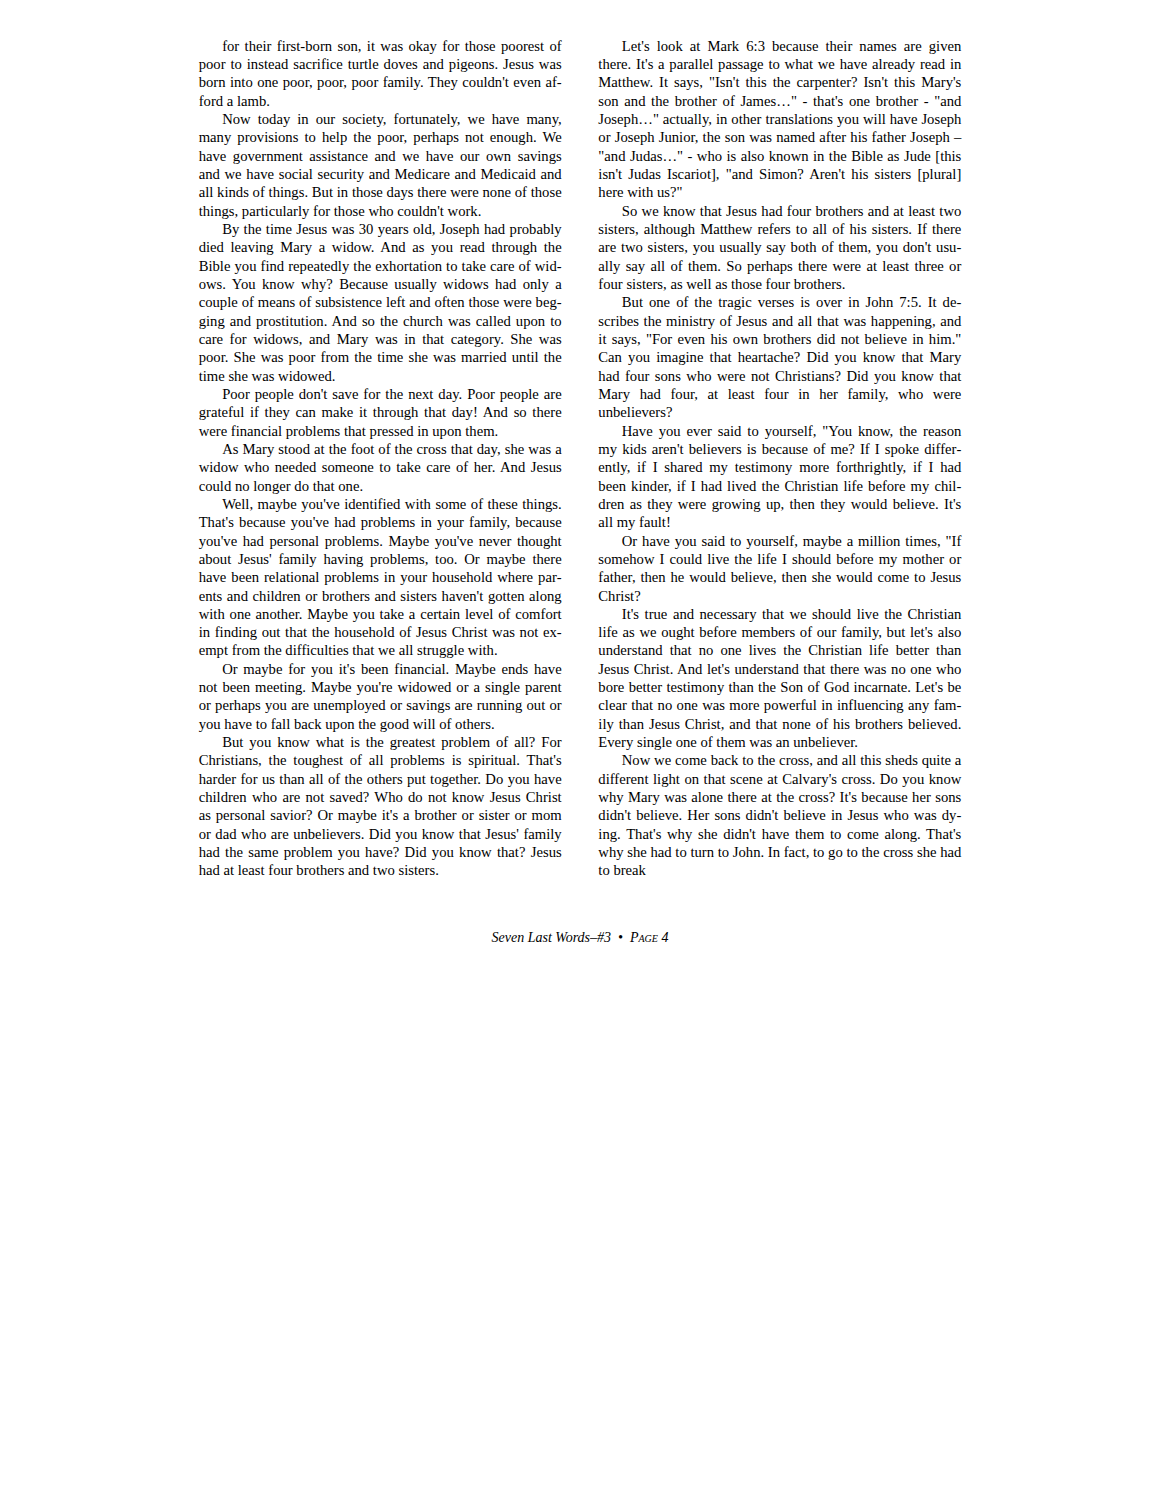for their first-born son, it was okay for those poorest of poor to instead sacrifice turtle doves and pigeons. Jesus was born into one poor, poor, poor family. They couldn't even afford a lamb.
Now today in our society, fortunately, we have many, many provisions to help the poor, perhaps not enough. We have government assistance and we have our own savings and we have social security and Medicare and Medicaid and all kinds of things. But in those days there were none of those things, particularly for those who couldn't work.
By the time Jesus was 30 years old, Joseph had probably died leaving Mary a widow. And as you read through the Bible you find repeatedly the exhortation to take care of widows. You know why? Because usually widows had only a couple of means of subsistence left and often those were begging and prostitution. And so the church was called upon to care for widows, and Mary was in that category. She was poor. She was poor from the time she was married until the time she was widowed.
Poor people don't save for the next day. Poor people are grateful if they can make it through that day! And so there were financial problems that pressed in upon them.
As Mary stood at the foot of the cross that day, she was a widow who needed someone to take care of her. And Jesus could no longer do that one.
Well, maybe you've identified with some of these things. That's because you've had problems in your family, because you've had personal problems. Maybe you've never thought about Jesus' family having problems, too. Or maybe there have been relational problems in your household where parents and children or brothers and sisters haven't gotten along with one another. Maybe you take a certain level of comfort in finding out that the household of Jesus Christ was not exempt from the difficulties that we all struggle with.
Or maybe for you it's been financial. Maybe ends have not been meeting. Maybe you're widowed or a single parent or perhaps you are unemployed or savings are running out or you have to fall back upon the good will of others.
But you know what is the greatest problem of all? For Christians, the toughest of all problems is spiritual. That's harder for us than all of the others put together. Do you have children who are not saved? Who do not know Jesus Christ as personal savior? Or maybe it's a brother or sister or mom or dad who are unbelievers. Did you know that Jesus' family had the same problem you have? Did you know that? Jesus had at least four brothers and two sisters.
Let's look at Mark 6:3 because their names are given there. It's a parallel passage to what we have already read in Matthew. It says, "Isn't this the carpenter? Isn't this Mary's son and the brother of James…" - that's one brother - "and Joseph…" actually, in other translations you will have Joseph or Joseph Junior, the son was named after his father Joseph – "and Judas…" - who is also known in the Bible as Jude [this isn't Judas Iscariot], "and Simon? Aren't his sisters [plural] here with us?"
So we know that Jesus had four brothers and at least two sisters, although Matthew refers to all of his sisters. If there are two sisters, you usually say both of them, you don't usually say all of them. So perhaps there were at least three or four sisters, as well as those four brothers.
But one of the tragic verses is over in John 7:5. It describes the ministry of Jesus and all that was happening, and it says, "For even his own brothers did not believe in him." Can you imagine that heartache? Did you know that Mary had four sons who were not Christians? Did you know that Mary had four, at least four in her family, who were unbelievers?
Have you ever said to yourself, "You know, the reason my kids aren't believers is because of me? If I spoke differently, if I shared my testimony more forthrightly, if I had been kinder, if I had lived the Christian life before my children as they were growing up, then they would believe. It's all my fault!
Or have you said to yourself, maybe a million times, "If somehow I could live the life I should before my mother or father, then he would believe, then she would come to Jesus Christ?
It's true and necessary that we should live the Christian life as we ought before members of our family, but let's also understand that no one lives the Christian life better than Jesus Christ. And let's understand that there was no one who bore better testimony than the Son of God incarnate. Let's be clear that no one was more powerful in influencing any family than Jesus Christ, and that none of his brothers believed. Every single one of them was an unbeliever.
Now we come back to the cross, and all this sheds quite a different light on that scene at Calvary's cross. Do you know why Mary was alone there at the cross? It's because her sons didn't believe. Her sons didn't believe in Jesus who was dying. That's why she didn't have them to come along. That's why she had to turn to John. In fact, to go to the cross she had to break
Seven Last Words–#3 • Page 4